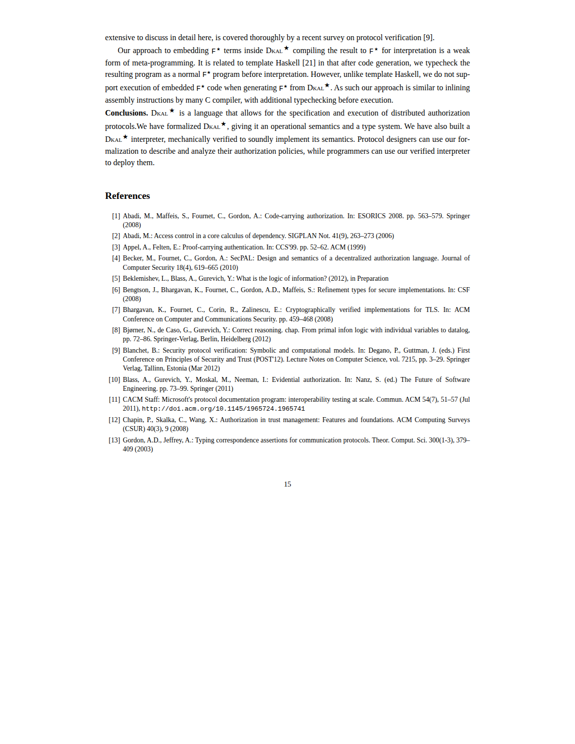extensive to discuss in detail here, is covered thoroughly by a recent survey on protocol verification [9].
Our approach to embedding F★ terms inside Dkal★ compiling the result to F★ for interpretation is a weak form of meta-programming. It is related to template Haskell [21] in that after code generation, we typecheck the resulting program as a normal F★ program before interpretation. However, unlike template Haskell, we do not support execution of embedded F★ code when generating F★ from Dkal★. As such our approach is similar to inlining assembly instructions by many C compiler, with additional typechecking before execution.
Conclusions. Dkal★ is a language that allows for the specification and execution of distributed authorization protocols.We have formalized Dkal★, giving it an operational semantics and a type system. We have also built a Dkal★ interpreter, mechanically verified to soundly implement its semantics. Protocol designers can use our formalization to describe and analyze their authorization policies, while programmers can use our verified interpreter to deploy them.
References
1 Abadi, M., Maffeis, S., Fournet, C., Gordon, A.: Code-carrying authorization. In: ESORICS 2008. pp. 563–579. Springer (2008)
2 Abadi, M.: Access control in a core calculus of dependency. SIGPLAN Not. 41(9), 263–273 (2006)
3 Appel, A., Felten, E.: Proof-carrying authentication. In: CCS'99. pp. 52–62. ACM (1999)
4 Becker, M., Fournet, C., Gordon, A.: SecPAL: Design and semantics of a decentralized authorization language. Journal of Computer Security 18(4), 619–665 (2010)
5 Beklemishev, L., Blass, A., Gurevich, Y.: What is the logic of information? (2012), in Preparation
6 Bengtson, J., Bhargavan, K., Fournet, C., Gordon, A.D., Maffeis, S.: Refinement types for secure implementations. In: CSF (2008)
7 Bhargavan, K., Fournet, C., Corin, R., Zalinescu, E.: Cryptographically verified implementations for TLS. In: ACM Conference on Computer and Communications Security. pp. 459–468 (2008)
8 Bjørner, N., de Caso, G., Gurevich, Y.: Correct reasoning. chap. From primal infon logic with individual variables to datalog, pp. 72–86. Springer-Verlag, Berlin, Heidelberg (2012)
9 Blanchet, B.: Security protocol verification: Symbolic and computational models. In: Degano, P., Guttman, J. (eds.) First Conference on Principles of Security and Trust (POST'12). Lecture Notes on Computer Science, vol. 7215, pp. 3–29. Springer Verlag, Tallinn, Estonia (Mar 2012)
10 Blass, A., Gurevich, Y., Moskal, M., Neeman, I.: Evidential authorization. In: Nanz, S. (ed.) The Future of Software Engineering. pp. 73–99. Springer (2011)
11 CACM Staff: Microsoft's protocol documentation program: interoperability testing at scale. Commun. ACM 54(7), 51–57 (Jul 2011), http://doi.acm.org/10.1145/1965724.1965741
12 Chapin, P., Skalka, C., Wang, X.: Authorization in trust management: Features and foundations. ACM Computing Surveys (CSUR) 40(3), 9 (2008)
13 Gordon, A.D., Jeffrey, A.: Typing correspondence assertions for communication protocols. Theor. Comput. Sci. 300(1-3), 379–409 (2003)
15